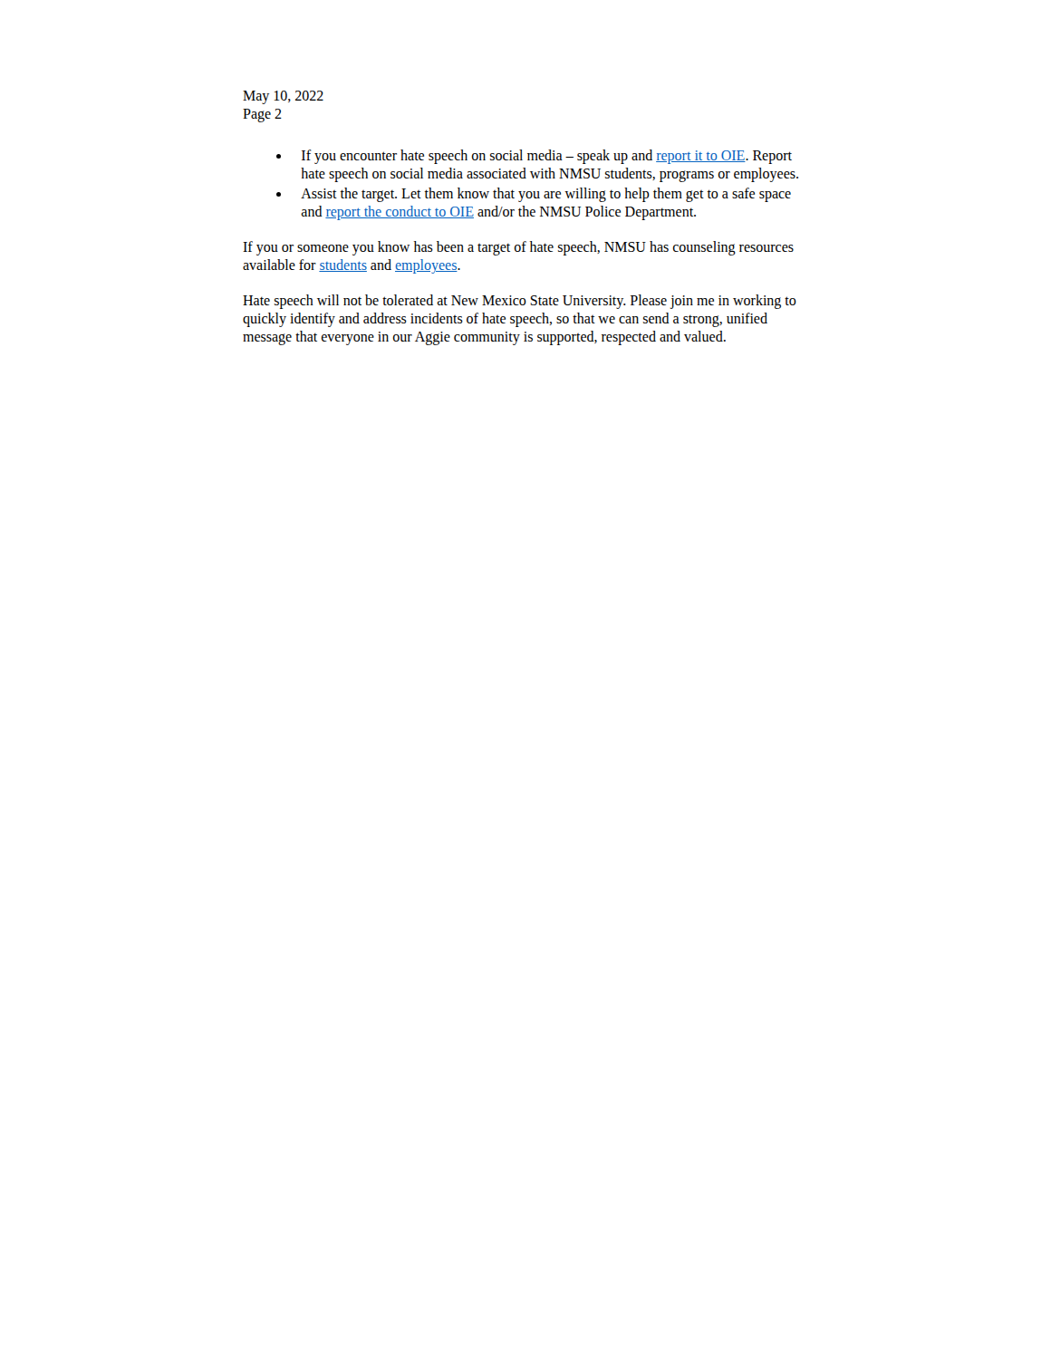May 10, 2022
Page 2
If you encounter hate speech on social media – speak up and report it to OIE. Report hate speech on social media associated with NMSU students, programs or employees.
Assist the target. Let them know that you are willing to help them get to a safe space and report the conduct to OIE and/or the NMSU Police Department.
If you or someone you know has been a target of hate speech, NMSU has counseling resources available for students and employees.
Hate speech will not be tolerated at New Mexico State University. Please join me in working to quickly identify and address incidents of hate speech, so that we can send a strong, unified message that everyone in our Aggie community is supported, respected and valued.